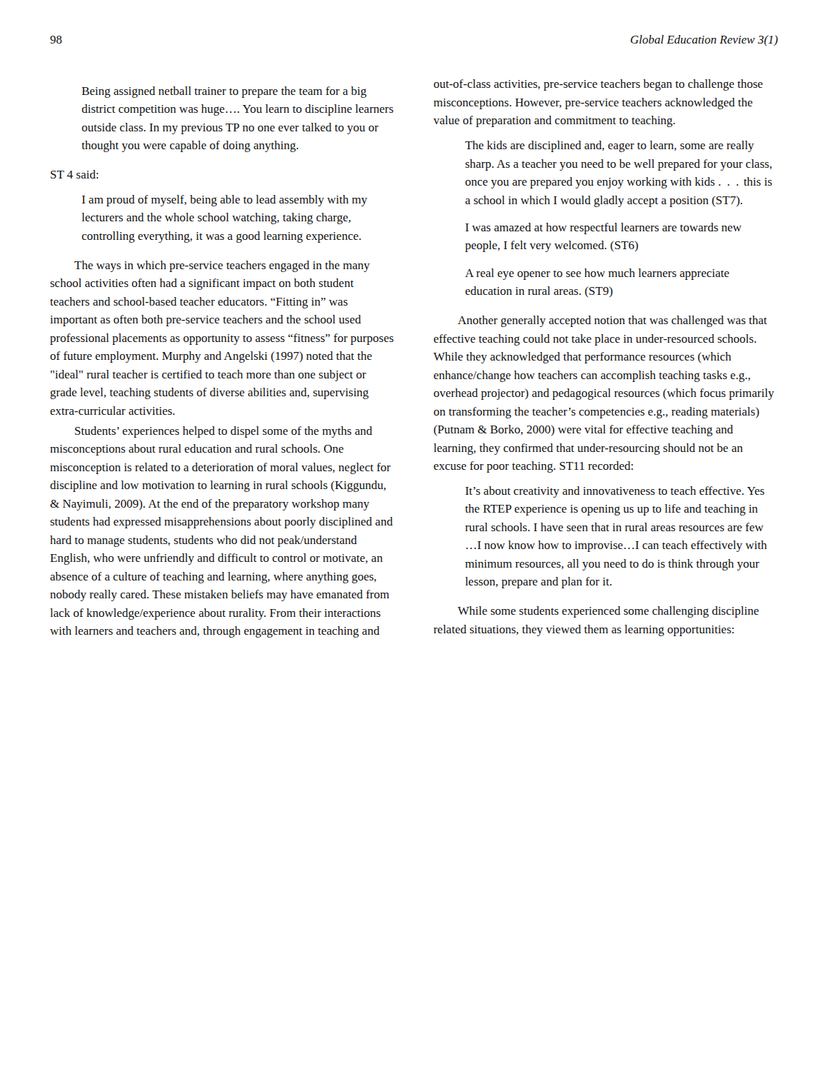98 Global Education Review 3(1)
Being assigned netball trainer to prepare the team for a big district competition was huge…. You learn to discipline learners outside class. In my previous TP no one ever talked to you or thought you were capable of doing anything.
ST 4 said:
I am proud of myself, being able to lead assembly with my lecturers and the whole school watching, taking charge, controlling everything, it was a good learning experience.
The ways in which pre-service teachers engaged in the many school activities often had a significant impact on both student teachers and school-based teacher educators. “Fitting in” was important as often both pre-service teachers and the school used professional placements as opportunity to assess “fitness” for purposes of future employment. Murphy and Angelski (1997) noted that the "ideal" rural teacher is certified to teach more than one subject or grade level, teaching students of diverse abilities and, supervising extra-curricular activities.
Students’ experiences helped to dispel some of the myths and misconceptions about rural education and rural schools. One misconception is related to a deterioration of moral values, neglect for discipline and low motivation to learning in rural schools (Kiggundu, & Nayimuli, 2009). At the end of the preparatory workshop many students had expressed misapprehensions about poorly disciplined and hard to manage students, students who did not peak/understand English, who were unfriendly and difficult to control or motivate, an absence of a culture of teaching and learning, where anything goes, nobody really cared. These mistaken beliefs may have emanated from lack of knowledge/experience about rurality. From their interactions with learners and teachers and, through engagement in teaching and out-of-class activities, pre-service teachers began to challenge those misconceptions. However, pre-service teachers acknowledged the value of preparation and commitment to teaching.
The kids are disciplined and, eager to learn, some are really sharp. As a teacher you need to be well prepared for your class, once you are prepared you enjoy working with kids . . . this is a school in which I would gladly accept a position (ST7).
I was amazed at how respectful learners are towards new people, I felt very welcomed. (ST6)
A real eye opener to see how much learners appreciate education in rural areas. (ST9)
Another generally accepted notion that was challenged was that effective teaching could not take place in under-resourced schools. While they acknowledged that performance resources (which enhance/change how teachers can accomplish teaching tasks e.g., overhead projector) and pedagogical resources (which focus primarily on transforming the teacher’s competencies e.g., reading materials) (Putnam & Borko, 2000) were vital for effective teaching and learning, they confirmed that under-resourcing should not be an excuse for poor teaching. ST11 recorded:
It’s about creativity and innovativeness to teach effective. Yes the RTEP experience is opening us up to life and teaching in rural schools. I have seen that in rural areas resources are few …I now know how to improvise…I can teach effectively with minimum resources, all you need to do is think through your lesson, prepare and plan for it.
While some students experienced some challenging discipline related situations, they viewed them as learning opportunities: